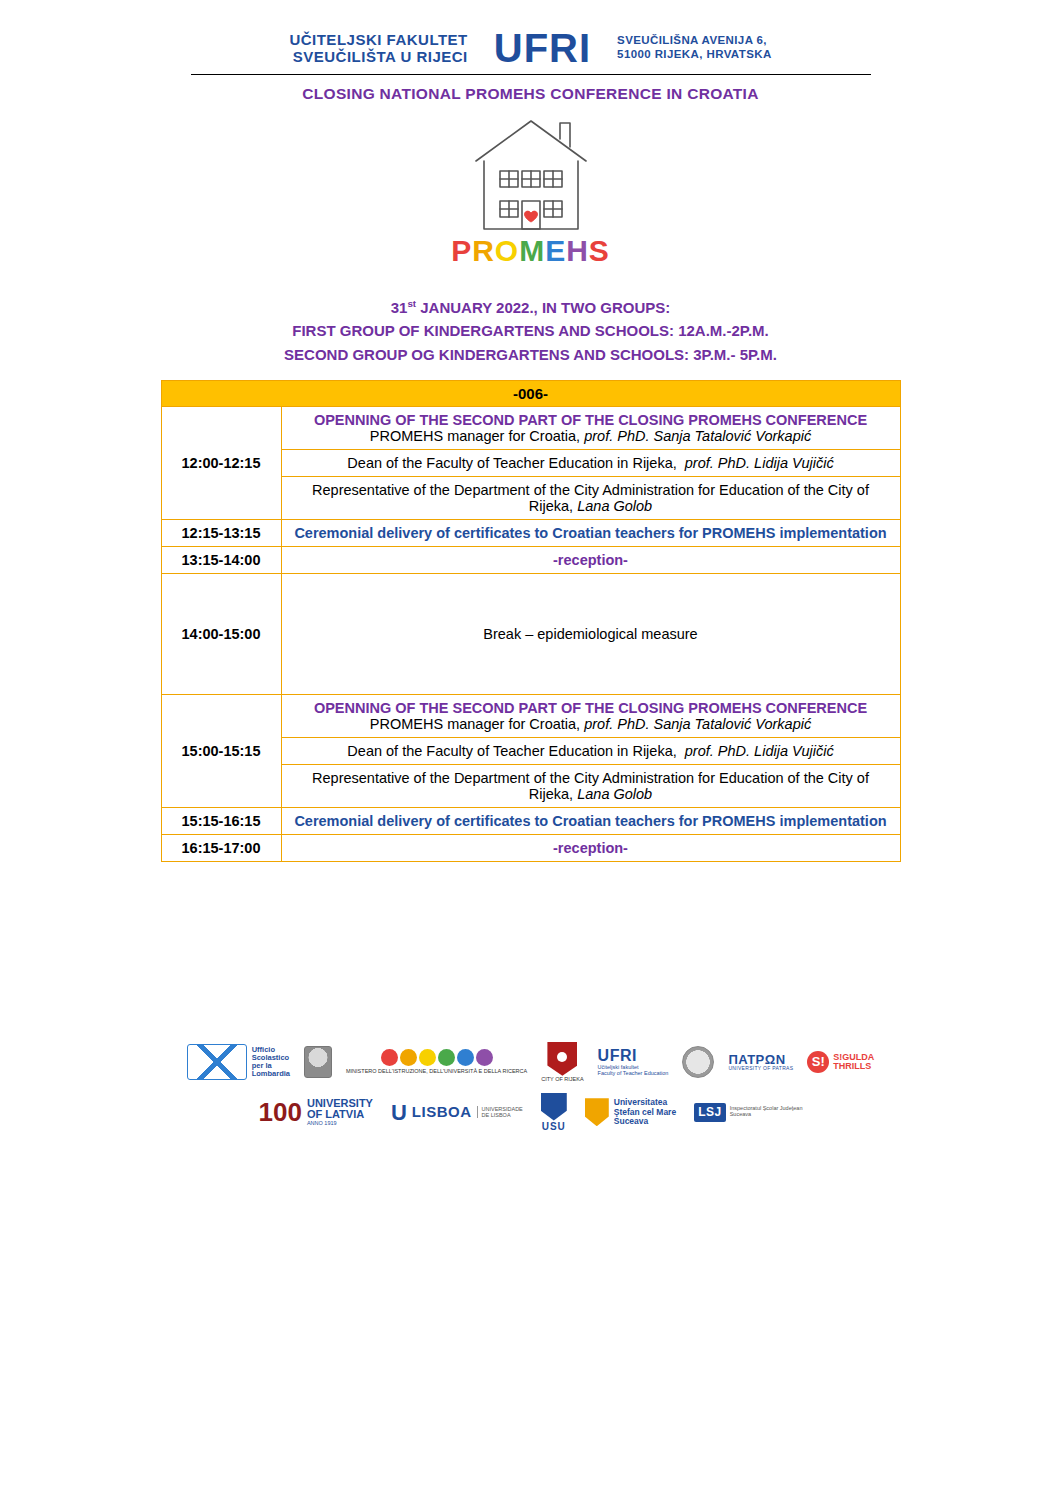UČITELJSKI FAKULTET
SVEUČILIŠTA U RIJECI
UFRI
SVEUČILIŠNA AVENIJA 6,
51000 RIJEKA, HRVATSKA
CLOSING NATIONAL PROMEHS CONFERENCE IN CROATIA
PROMEHS
31st JANUARY 2022., IN TWO GROUPS:
FIRST GROUP OF KINDERGARTENS AND SCHOOLS: 12A.M.-2P.M.
SECOND GROUP OG KINDERGARTENS AND SCHOOLS: 3P.M.- 5P.M.
| -006- |
| 12:00-12:15 | OPENNING OF THE SECOND PART OF THE CLOSING PROMEHS CONFERENCE PROMEHS manager for Croatia, prof. PhD. Sanja Tatalović Vorkapić |
| Dean of the Faculty of Teacher Education in Rijeka, prof. PhD. Lidija Vujičić |
| Representative of the Department of the City Administration for Education of the City of Rijeka, Lana Golob |
| 12:15-13:15 | Ceremonial delivery of certificates to Croatian teachers for PROMEHS implementation |
| 13:15-14:00 | -reception- |
| 14:00-15:00 | Break – epidemiological measure |
| 15:00-15:15 | OPENNING OF THE SECOND PART OF THE CLOSING PROMEHS CONFERENCE PROMEHS manager for Croatia, prof. PhD. Sanja Tatalović Vorkapić |
| Dean of the Faculty of Teacher Education in Rijeka, prof. PhD. Lidija Vujičić |
| Representative of the Department of the City Administration for Education of the City of Rijeka, Lana Golob |
| 15:15-16:15 | Ceremonial delivery of certificates to Croatian teachers for PROMEHS implementation |
| 16:15-17:00 | -reception- |
Ufficio
Scolastico
per la
Lombardia
MINISTERO DELL'ISTRUZIONE, DELL'UNIVERSITÀ E DELLA RICERCA
CITY OF RIJEKA
UFRIUčiteljski fakultet
Faculty of Teacher Education
ΠΑΤΡΩΝUNIVERSITY OF PATRAS
S!
S!GULDA
THRILLS
100
UNIVERSITY
OF LATVIAANNO 1919
U
LISBOA
UNIVERSIDADE
DE LISBOA
USU
Universitatea
Ştefan cel Mare
Suceava
LSJ
Inspectoratul Şcolar Judeţean
Suceava